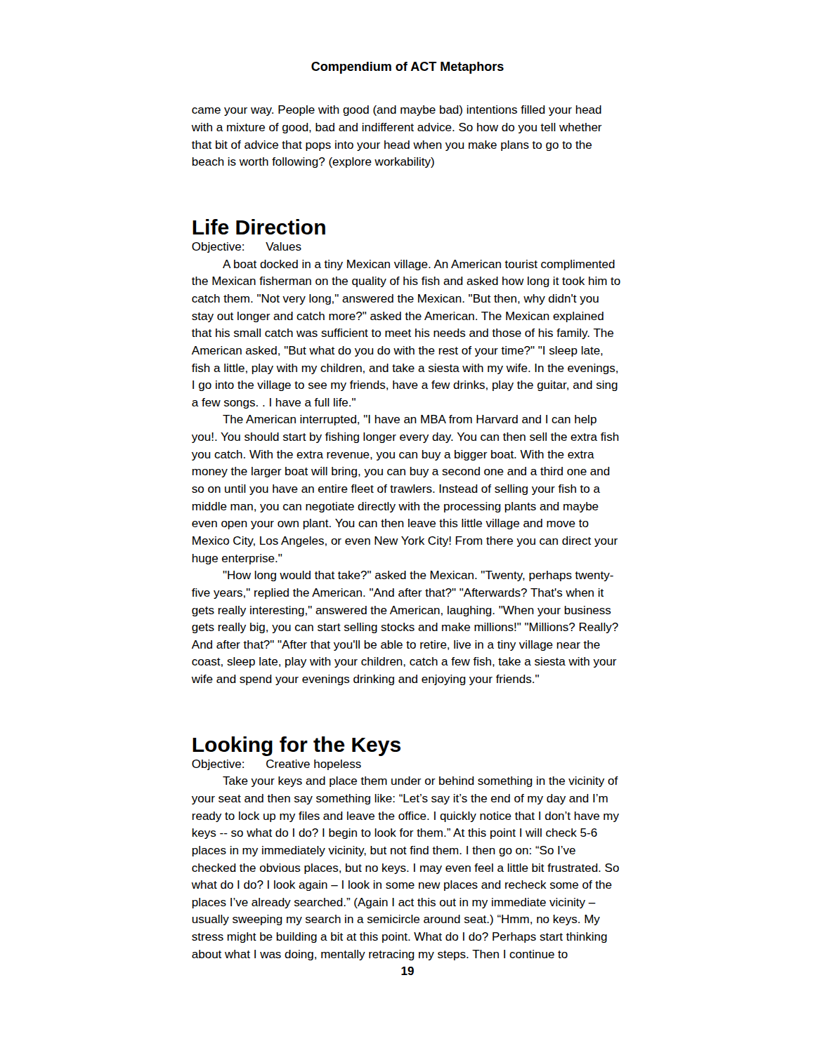Compendium of ACT Metaphors
came your way. People with good (and maybe bad) intentions filled your head with a mixture of good, bad and indifferent advice. So how do you tell whether that bit of advice that pops into your head when you make plans to go to the beach is worth following? (explore workability)
Life Direction
Objective: Values
A boat docked in a tiny Mexican village. An American tourist complimented the Mexican fisherman on the quality of his fish and asked how long it took him to catch them. "Not very long," answered the Mexican. "But then, why didn't you stay out longer and catch more?" asked the American. The Mexican explained that his small catch was sufficient to meet his needs and those of his family. The American asked, "But what do you do with the rest of your time?" "I sleep late, fish a little, play with my children, and take a siesta with my wife. In the evenings, I go into the village to see my friends, have a few drinks, play the guitar, and sing a few songs. . I have a full life."
The American interrupted, "I have an MBA from Harvard and I can help you!. You should start by fishing longer every day. You can then sell the extra fish you catch. With the extra revenue, you can buy a bigger boat. With the extra money the larger boat will bring, you can buy a second one and a third one and so on until you have an entire fleet of trawlers. Instead of selling your fish to a middle man, you can negotiate directly with the processing plants and maybe even open your own plant. You can then leave this little village and move to Mexico City, Los Angeles, or even New York City! From there you can direct your huge enterprise."
"How long would that take?" asked the Mexican. "Twenty, perhaps twenty-five years," replied the American. "And after that?" "Afterwards? That's when it gets really interesting," answered the American, laughing. "When your business gets really big, you can start selling stocks and make millions!" "Millions? Really? And after that?" "After that you'll be able to retire, live in a tiny village near the coast, sleep late, play with your children, catch a few fish, take a siesta with your wife and spend your evenings drinking and enjoying your friends."
Looking for the Keys
Objective: Creative hopeless
Take your keys and place them under or behind something in the vicinity of your seat and then say something like: “Let’s say it’s the end of my day and I’m ready to lock up my files and leave the office. I quickly notice that I don’t have my keys -- so what do I do? I begin to look for them.” At this point I will check 5-6 places in my immediately vicinity, but not find them. I then go on: “So I’ve checked the obvious places, but no keys. I may even feel a little bit frustrated. So what do I do? I look again – I look in some new places and recheck some of the places I’ve already searched.” (Again I act this out in my immediate vicinity – usually sweeping my search in a semicircle around seat.) “Hmm, no keys. My stress might be building a bit at this point. What do I do? Perhaps start thinking about what I was doing, mentally retracing my steps. Then I continue to
19